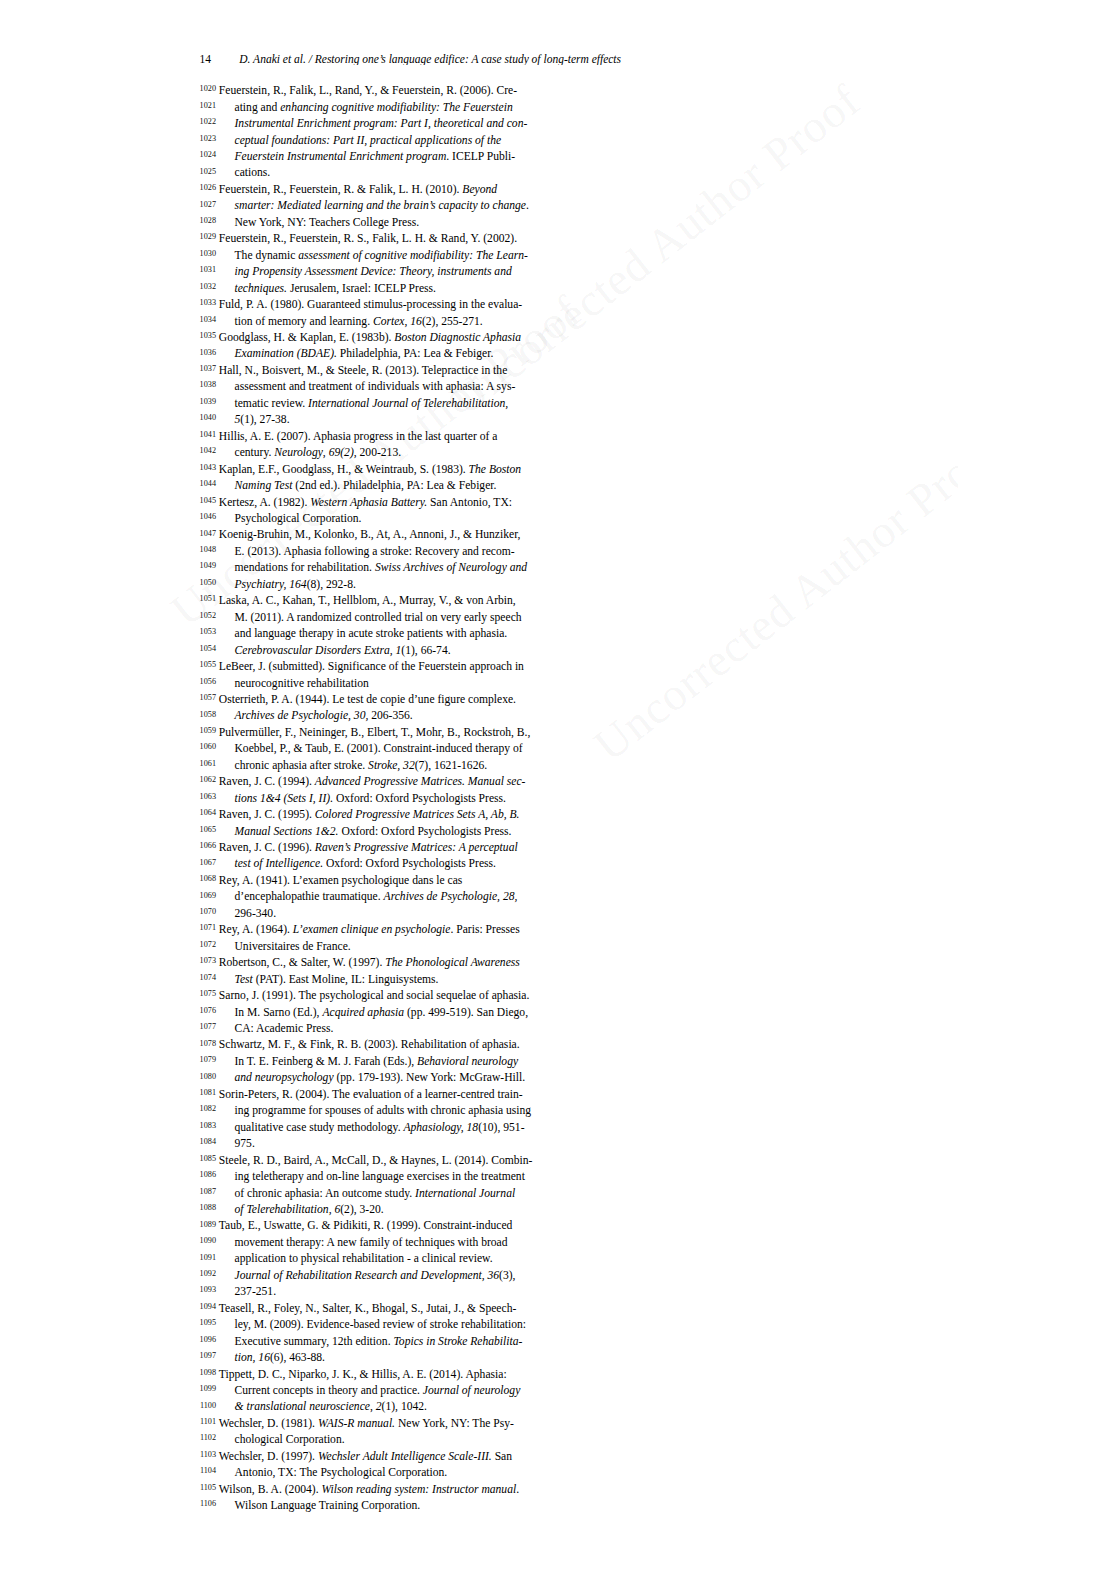Uncorrected Author Proof Uncorrected Author Proof Uncorrected Author Proof
14 D. Anaki et al. / Restoring one’s language edifice: A case study of long-term effects
1020 Feuerstein, R., Falik, L., Rand, Y., & Feuerstein, R. (2006). Cre-
1021 ating and enhancing cognitive modifiability: The Feuerstein
1022 Instrumental Enrichment program: Part I, theoretical and con-
1023 ceptual foundations: Part II, practical applications of the
1024 Feuerstein Instrumental Enrichment program. ICELP Publi-
1025 cations.
1026 Feuerstein, R., Feuerstein, R. & Falik, L. H. (2010). Beyond
1027 smarter: Mediated learning and the brain’s capacity to change.
1028 New York, NY: Teachers College Press.
1029 Feuerstein, R., Feuerstein, R. S., Falik, L. H. & Rand, Y. (2002).
1030 The dynamic assessment of cognitive modifiability: The Learn-
1031 ing Propensity Assessment Device: Theory, instruments and
1032 techniques. Jerusalem, Israel: ICELP Press.
1033 Fuld, P. A. (1980). Guaranteed stimulus-processing in the evalua-
1034 tion of memory and learning. Cortex, 16(2), 255-271.
1035 Goodglass, H. & Kaplan, E. (1983b). Boston Diagnostic Aphasia
1036 Examination (BDAE). Philadelphia, PA: Lea & Febiger.
1037 Hall, N., Boisvert, M., & Steele, R. (2013). Telepractice in the
1038 assessment and treatment of individuals with aphasia: A sys-
1039 tematic review. International Journal of Telerehabilitation,
1040 5(1), 27-38.
1041 Hillis, A. E. (2007). Aphasia progress in the last quarter of a
1042 century. Neurology, 69(2), 200-213.
1043 Kaplan, E.F., Goodglass, H., & Weintraub, S. (1983). The Boston
1044 Naming Test (2nd ed.). Philadelphia, PA: Lea & Febiger.
1045 Kertesz, A. (1982). Western Aphasia Battery. San Antonio, TX:
1046 Psychological Corporation.
1047 Koenig-Bruhin, M., Kolonko, B., At, A., Annoni, J., & Hunziker,
1048 E. (2013). Aphasia following a stroke: Recovery and recom-
1049 mendations for rehabilitation. Swiss Archives of Neurology and
1050 Psychiatry, 164(8), 292-8.
1051 Laska, A. C., Kahan, T., Hellblom, A., Murray, V., & von Arbin,
1052 M. (2011). A randomized controlled trial on very early speech
1053 and language therapy in acute stroke patients with aphasia.
1054 Cerebrovascular Disorders Extra, 1(1), 66-74.
1055 LeBeer, J. (submitted). Significance of the Feuerstein approach in
1056 neurocognitive rehabilitation
1057 Osterrieth, P. A. (1944). Le test de copie d’une figure complexe.
1058 Archives de Psychologie, 30, 206-356.
1059 Pulvermüller, F., Neininger, B., Elbert, T., Mohr, B., Rockstroh, B.,
1060 Koebbel, P., & Taub, E. (2001). Constraint-induced therapy of
1061 chronic aphasia after stroke. Stroke, 32(7), 1621-1626.
1062 Raven, J. C. (1994). Advanced Progressive Matrices. Manual sec-
1063 tions 1&4 (Sets I, II). Oxford: Oxford Psychologists Press.
1064 Raven, J. C. (1995). Colored Progressive Matrices Sets A, Ab, B.
1065 Manual Sections 1&2. Oxford: Oxford Psychologists Press.
1066 Raven, J. C. (1996). Raven’s Progressive Matrices: A perceptual
1067 test of Intelligence. Oxford: Oxford Psychologists Press.
1068 Rey, A. (1941). L’examen psychologique dans le cas
1069 d’encephalopathie traumatique. Archives de Psychologie, 28,
1070 296-340.
1071 Rey, A. (1964). L’examen clinique en psychologie. Paris: Presses
1072 Universitaires de France.
1073 Robertson, C., & Salter, W. (1997). The Phonological Awareness
1074 Test (PAT). East Moline, IL: Linguisystems.
1075 Sarno, J. (1991). The psychological and social sequelae of aphasia.
1076 In M. Sarno (Ed.), Acquired aphasia (pp. 499-519). San Diego,
1077 CA: Academic Press.
1078 Schwartz, M. F., & Fink, R. B. (2003). Rehabilitation of aphasia.
1079 In T. E. Feinberg & M. J. Farah (Eds.), Behavioral neurology
1080 and neuropsychology (pp. 179-193). New York: McGraw-Hill.
1081 Sorin-Peters, R. (2004). The evaluation of a learner-centred train-
1082 ing programme for spouses of adults with chronic aphasia using
1083 qualitative case study methodology. Aphasiology, 18(10), 951-
1084 975.
1085 Steele, R. D., Baird, A., McCall, D., & Haynes, L. (2014). Combin-
1086 ing teletherapy and on-line language exercises in the treatment
1087 of chronic aphasia: An outcome study. International Journal
1088 of Telerehabilitation, 6(2), 3-20.
1089 Taub, E., Uswatte, G. & Pidikiti, R. (1999). Constraint-induced
1090 movement therapy: A new family of techniques with broad
1091 application to physical rehabilitation - a clinical review.
1092 Journal of Rehabilitation Research and Development, 36(3),
1093 237-251.
1094 Teasell, R., Foley, N., Salter, K., Bhogal, S., Jutai, J., & Speech-
1095 ley, M. (2009). Evidence-based review of stroke rehabilitation:
1096 Executive summary, 12th edition. Topics in Stroke Rehabilita-
1097 tion, 16(6), 463-88.
1098 Tippett, D. C., Niparko, J. K., & Hillis, A. E. (2014). Aphasia:
1099 Current concepts in theory and practice. Journal of neurology
1100 & translational neuroscience, 2(1), 1042.
1101 Wechsler, D. (1981). WAIS-R manual. New York, NY: The Psy-
1102 chological Corporation.
1103 Wechsler, D. (1997). Wechsler Adult Intelligence Scale-III. San
1104 Antonio, TX: The Psychological Corporation.
1105 Wilson, B. A. (2004). Wilson reading system: Instructor manual.
1106 Wilson Language Training Corporation.